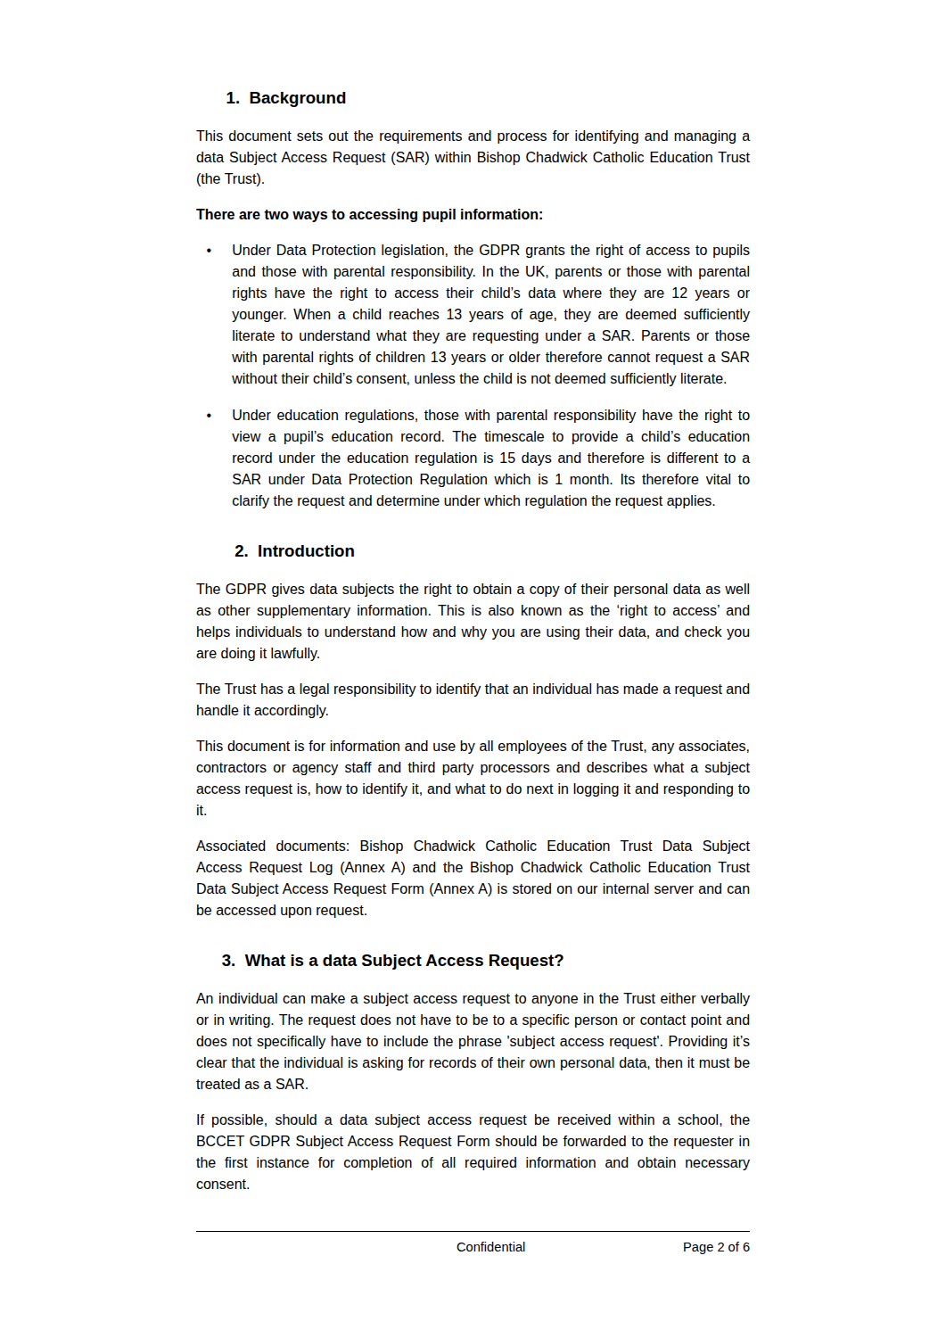1. Background
This document sets out the requirements and process for identifying and managing a data Subject Access Request (SAR) within Bishop Chadwick Catholic Education Trust (the Trust).
There are two ways to accessing pupil information:
Under Data Protection legislation, the GDPR grants the right of access to pupils and those with parental responsibility. In the UK, parents or those with parental rights have the right to access their child’s data where they are 12 years or younger. When a child reaches 13 years of age, they are deemed sufficiently literate to understand what they are requesting under a SAR. Parents or those with parental rights of children 13 years or older therefore cannot request a SAR without their child’s consent, unless the child is not deemed sufficiently literate.
Under education regulations, those with parental responsibility have the right to view a pupil’s education record. The timescale to provide a child’s education record under the education regulation is 15 days and therefore is different to a SAR under Data Protection Regulation which is 1 month. Its therefore vital to clarify the request and determine under which regulation the request applies.
2. Introduction
The GDPR gives data subjects the right to obtain a copy of their personal data as well as other supplementary information. This is also known as the ‘right to access’ and helps individuals to understand how and why you are using their data, and check you are doing it lawfully.
The Trust has a legal responsibility to identify that an individual has made a request and handle it accordingly.
This document is for information and use by all employees of the Trust, any associates, contractors or agency staff and third party processors and describes what a subject access request is, how to identify it, and what to do next in logging it and responding to it.
Associated documents: Bishop Chadwick Catholic Education Trust Data Subject Access Request Log (Annex A) and the Bishop Chadwick Catholic Education Trust Data Subject Access Request Form (Annex A) is stored on our internal server and can be accessed upon request.
3. What is a data Subject Access Request?
An individual can make a subject access request to anyone in the Trust either verbally or in writing. The request does not have to be to a specific person or contact point and does not specifically have to include the phrase 'subject access request'. Providing it’s clear that the individual is asking for records of their own personal data, then it must be treated as a SAR.
If possible, should a data subject access request be received within a school, the BCCET GDPR Subject Access Request Form should be forwarded to the requester in the first instance for completion of all required information and obtain necessary consent.
Confidential
Page 2 of 6